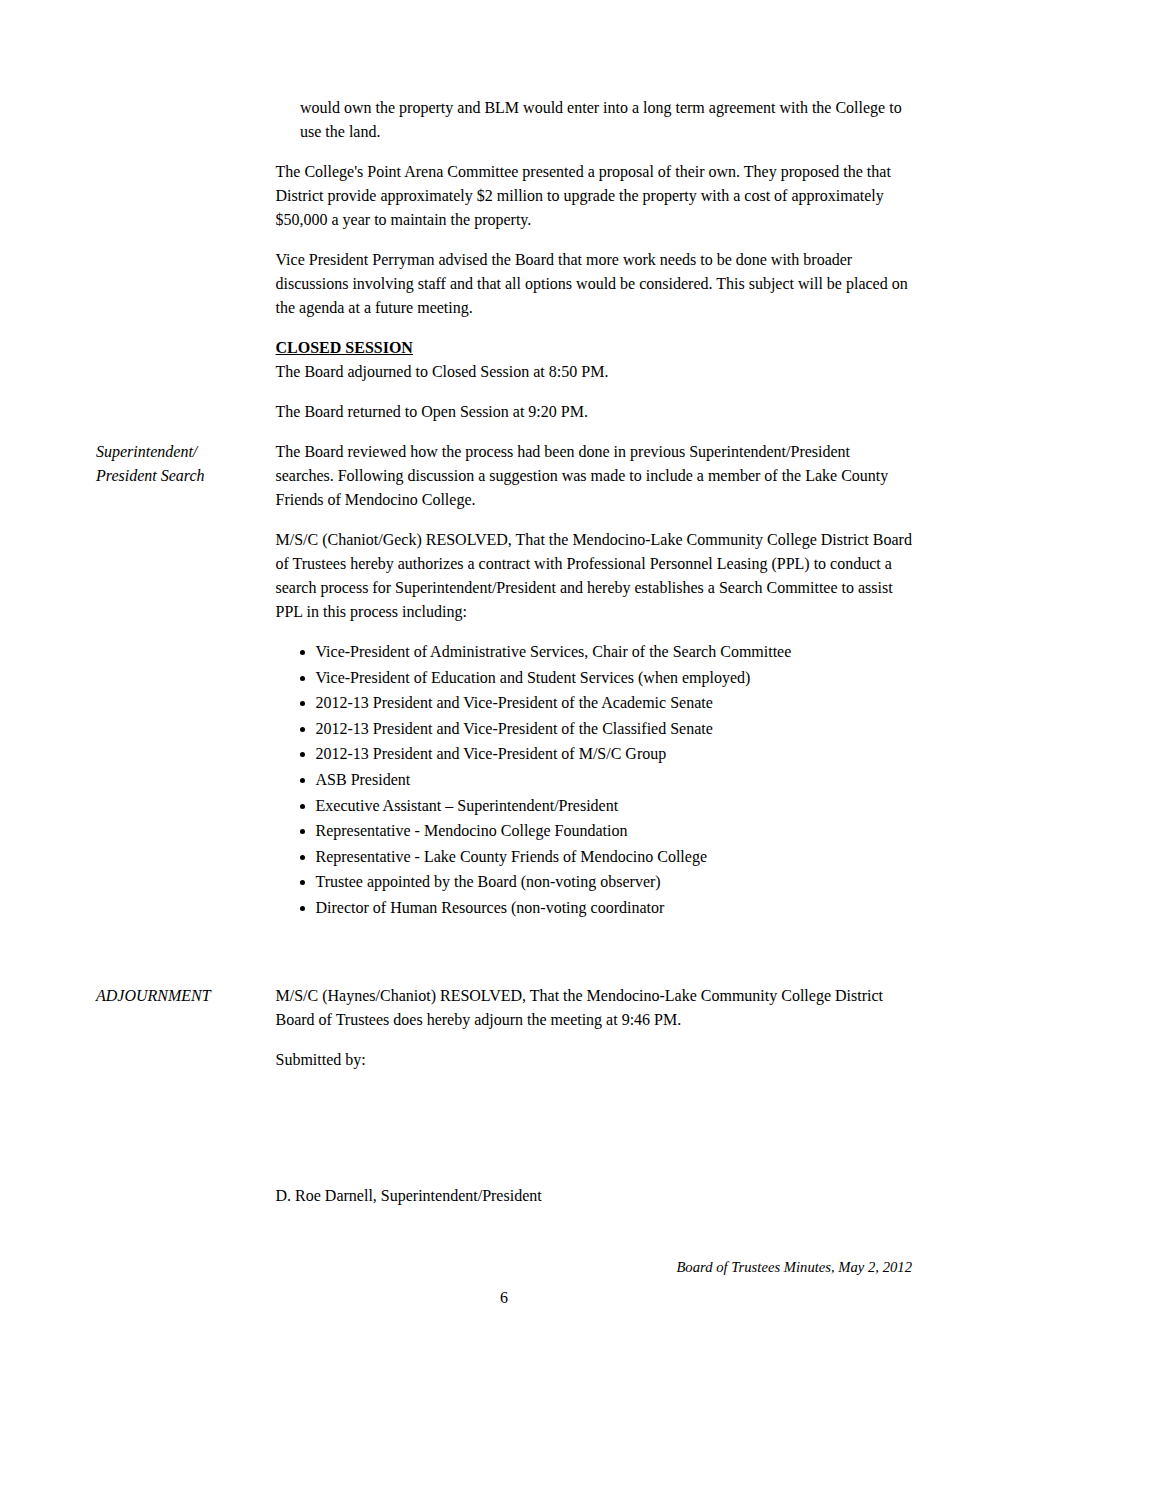would own the property and BLM would enter into a long term agreement with the College to use the land.
The College's Point Arena Committee presented a proposal of their own. They proposed the that District provide approximately $2 million to upgrade the property with a cost of approximately $50,000 a year to maintain the property.
Vice President Perryman advised the Board that more work needs to be done with broader discussions involving staff and that all options would be considered. This subject will be placed on the agenda at a future meeting.
CLOSED SESSION
The Board adjourned to Closed Session at 8:50 PM.
The Board returned to Open Session at 9:20 PM.
Superintendent/
President Search
The Board reviewed how the process had been done in previous Superintendent/President searches. Following discussion a suggestion was made to include a member of the Lake County Friends of Mendocino College.
M/S/C (Chaniot/Geck) RESOLVED, That the Mendocino-Lake Community College District Board of Trustees hereby authorizes a contract with Professional Personnel Leasing (PPL) to conduct a search process for Superintendent/President and hereby establishes a Search Committee to assist PPL in this process including:
Vice-President of Administrative Services, Chair of the Search Committee
Vice-President of Education and Student Services (when employed)
2012-13 President and Vice-President of the Academic Senate
2012-13 President and Vice-President of the Classified Senate
2012-13 President and Vice-President of M/S/C Group
ASB President
Executive Assistant – Superintendent/President
Representative - Mendocino College Foundation
Representative - Lake County Friends of Mendocino College
Trustee appointed by the Board (non-voting observer)
Director of Human Resources (non-voting coordinator
ADJOURNMENT
M/S/C (Haynes/Chaniot) RESOLVED, That the Mendocino-Lake Community College District Board of Trustees does hereby adjourn the meeting at 9:46 PM.
Submitted by:
D. Roe Darnell, Superintendent/President
Board of Trustees Minutes, May 2, 2012
6